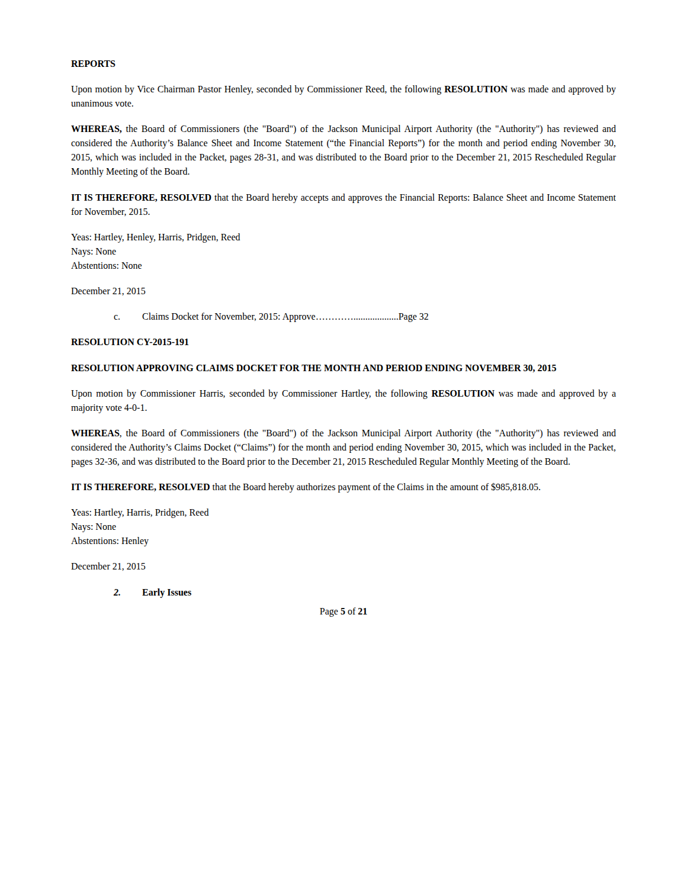REPORTS
Upon motion by Vice Chairman Pastor Henley, seconded by Commissioner Reed, the following RESOLUTION was made and approved by unanimous vote.
WHEREAS, the Board of Commissioners (the "Board") of the Jackson Municipal Airport Authority (the "Authority") has reviewed and considered the Authority’s Balance Sheet and Income Statement (“the Financial Reports”) for the month and period ending November 30, 2015, which was included in the Packet, pages 28-31, and was distributed to the Board prior to the December 21, 2015 Rescheduled Regular Monthly Meeting of the Board.
IT IS THEREFORE, RESOLVED that the Board hereby accepts and approves the Financial Reports: Balance Sheet and Income Statement for November, 2015.
Yeas: Hartley, Henley, Harris, Pridgen, Reed
Nays: None
Abstentions: None
December 21, 2015
c. Claims Docket for November, 2015: Approve…………...................Page 32
RESOLUTION CY-2015-191
RESOLUTION APPROVING CLAIMS DOCKET FOR THE MONTH AND PERIOD ENDING NOVEMBER 30, 2015
Upon motion by Commissioner Harris, seconded by Commissioner Hartley, the following RESOLUTION was made and approved by a majority vote 4-0-1.
WHEREAS, the Board of Commissioners (the "Board") of the Jackson Municipal Airport Authority (the "Authority") has reviewed and considered the Authority’s Claims Docket (“Claims”) for the month and period ending November 30, 2015, which was included in the Packet, pages 32-36, and was distributed to the Board prior to the December 21, 2015 Rescheduled Regular Monthly Meeting of the Board.
IT IS THEREFORE, RESOLVED that the Board hereby authorizes payment of the Claims in the amount of $985,818.05.
Yeas: Hartley, Harris, Pridgen, Reed
Nays: None
Abstentions: Henley
December 21, 2015
2. Early Issues
Page 5 of 21